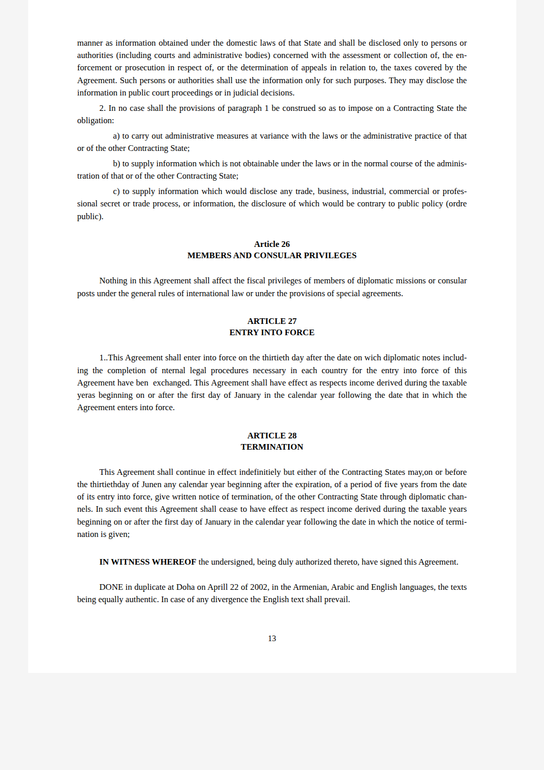manner as information obtained under the domestic laws of that State and shall be disclosed only to persons or authorities (including courts and administrative bodies) concerned with the assessment or collection of, the enforcement or prosecution in respect of, or the determination of appeals in relation to, the taxes covered by the Agreement. Such persons or authorities shall use the information only for such purposes. They may disclose the information in public court proceedings or in judicial decisions.
2. In no case shall the provisions of paragraph 1 be construed so as to impose on a Contracting State the obligation:
a) to carry out administrative measures at variance with the laws or the administrative practice of that or of the other Contracting State;
b) to supply information which is not obtainable under the laws or in the normal course of the administration of that or of the other Contracting State;
c) to supply information which would disclose any trade, business, industrial, commercial or professional secret or trade process, or information, the disclosure of which would be contrary to public policy (ordre public).
Article 26MEMBERS AND CONSULAR PRIVILEGES
Nothing in this Agreement shall affect the fiscal privileges of members of diplomatic missions or consular posts under the general rules of international law or under the provisions of special agreements.
ARTICLE 27ENTRY INTO FORCE
1..This Agreement shall enter into force on the thirtieth day after the date on wich diplomatic notes including the completion of nternal legal procedures necessary in each country for the entry into force of this Agreement have ben exchanged. This Agreement shall have effect as respects income derived during the taxable yeras beginning on or after the first day of January in the calendar year following the date that in which the Agreement enters into force.
ARTICLE 28TERMINATION
This Agreement shall continue in effect indefinitiely but either of the Contracting States may,on or before the thirtiethday of Junen any calendar year beginning after the expiration, of a period of five years from the date of its entry into force, give written notice of termination, of the other Contracting State through diplomatic channels. In such event this Agreement shall cease to have effect as respect income derived during the taxable years beginning on or after the first day of January in the calendar year following the date in which the notice of termination is given;
IN WITNESS WHEREOF the undersigned, being duly authorized thereto, have signed this Agreement.
DONE in duplicate at Doha on Aprill 22 of 2002, in the Armenian, Arabic and English languages, the texts being equally authentic. In case of any divergence the English text shall prevail.
13